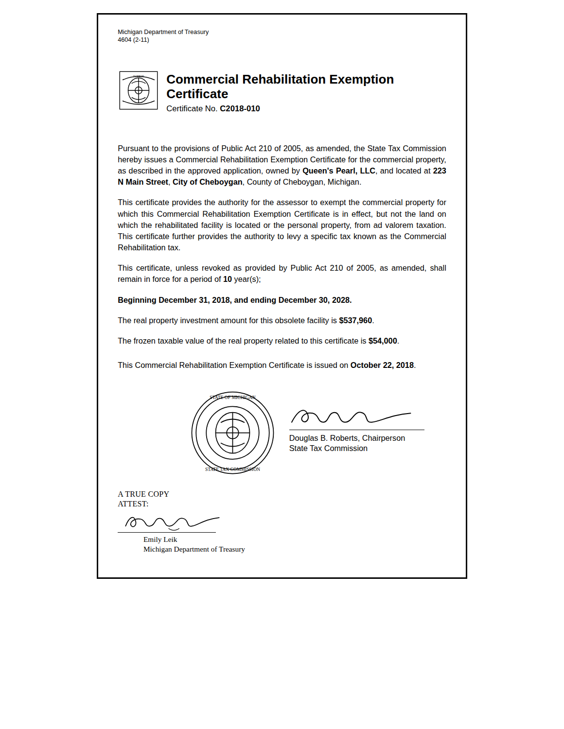Michigan Department of Treasury
4604 (2-11)
Commercial Rehabilitation Exemption Certificate
Certificate No. C2018-010
Pursuant to the provisions of Public Act 210 of 2005, as amended, the State Tax Commission hereby issues a Commercial Rehabilitation Exemption Certificate for the commercial property, as described in the approved application, owned by Queen's Pearl, LLC, and located at 223 N Main Street, City of Cheboygan, County of Cheboygan, Michigan.
This certificate provides the authority for the assessor to exempt the commercial property for which this Commercial Rehabilitation Exemption Certificate is in effect, but not the land on which the rehabilitated facility is located or the personal property, from ad valorem taxation. This certificate further provides the authority to levy a specific tax known as the Commercial Rehabilitation tax.
This certificate, unless revoked as provided by Public Act 210 of 2005, as amended, shall remain in force for a period of 10 year(s);
Beginning December 31, 2018, and ending December 30, 2028.
The real property investment amount for this obsolete facility is $537,960.
The frozen taxable value of the real property related to this certificate is $54,000.
This Commercial Rehabilitation Exemption Certificate is issued on October 22, 2018.
Douglas B. Roberts, Chairperson
State Tax Commission
A TRUE COPY
ATTEST:
Emily Leik Michigan Department of Treasury